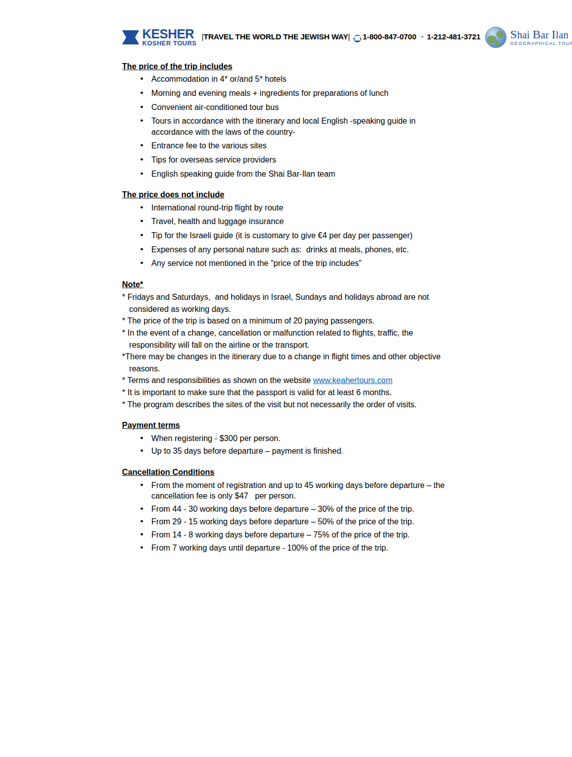KESHER KOSHER TOURS
|TRAVEL THE WORLD THE JEWISH WAY| ☎1-800-847-0700 ·1-212-481-3721
Shai Bar Ilan Geographical Tours
The price of the trip includes
Accommodation in 4* or/and 5* hotels
Morning and evening meals + ingredients for preparations of lunch
Convenient air-conditioned tour bus
Tours in accordance with the itinerary and local English -speaking guide in accordance with the laws of the country-
Entrance fee to the various sites
Tips for overseas service providers
English speaking guide from the Shai Bar-Ilan team
The price does not include
International round-trip flight by route
Travel, health and luggage insurance
Tip for the Israeli guide (it is customary to give €4 per day per passenger)
Expenses of any personal nature such as: drinks at meals, phones, etc.
Any service not mentioned in the "price of the trip includes"
Note*
* Fridays and Saturdays, and holidays in Israel, Sundays and holidays abroad are not
considered as working days.
* The price of the trip is based on a minimum of 20 paying passengers.
* In the event of a change, cancellation or malfunction related to flights, traffic, the
responsibility will fall on the airline or the transport.
*There may be changes in the itinerary due to a change in flight times and other objective
reasons.
* Terms and responsibilities as shown on the website www.keahertours.com
* It is important to make sure that the passport is valid for at least 6 months.
* The program describes the sites of the visit but not necessarily the order of visits.
Payment terms
When registering - $300 per person.
Up to 35 days before departure – payment is finished.
Cancellation Conditions
From the moment of registration and up to 45 working days before departure – the cancellation fee is only $47 per person.
From 44 - 30 working days before departure – 30% of the price of the trip.
From 29 - 15 working days before departure – 50% of the price of the trip.
From 14 - 8 working days before departure – 75% of the price of the trip.
From 7 working days until departure - 100% of the price of the trip.